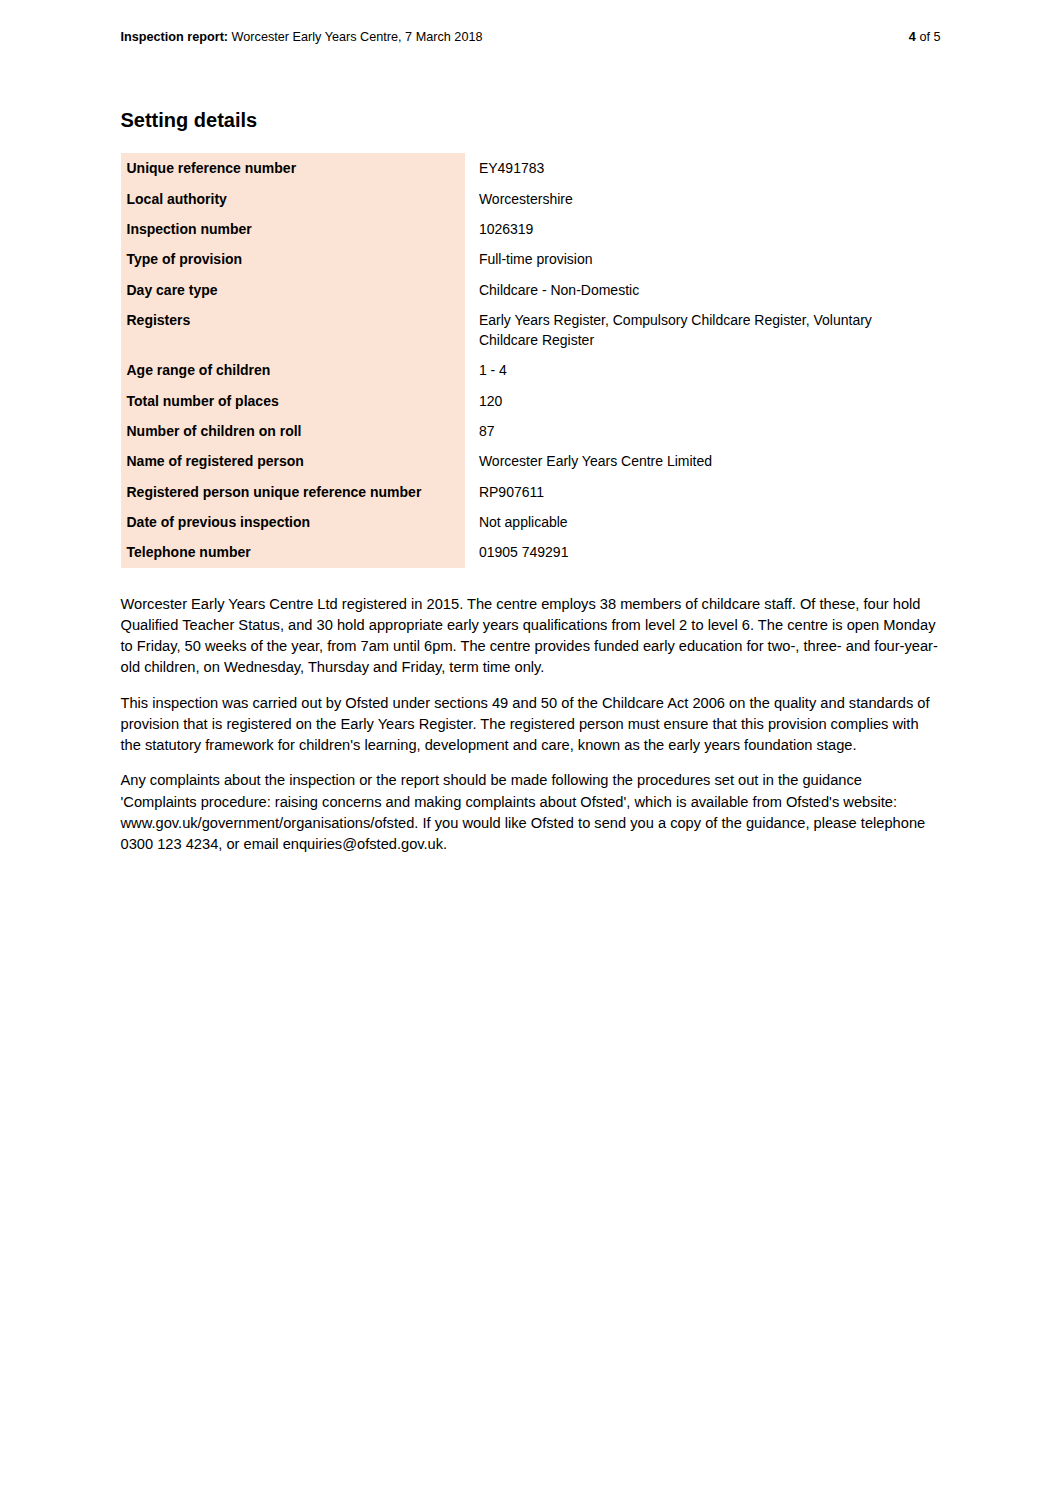Inspection report: Worcester Early Years Centre, 7 March 2018
4 of 5
Setting details
| Unique reference number | EY491783 |
| Local authority | Worcestershire |
| Inspection number | 1026319 |
| Type of provision | Full-time provision |
| Day care type | Childcare - Non-Domestic |
| Registers | Early Years Register, Compulsory Childcare Register, Voluntary Childcare Register |
| Age range of children | 1 - 4 |
| Total number of places | 120 |
| Number of children on roll | 87 |
| Name of registered person | Worcester Early Years Centre Limited |
| Registered person unique reference number | RP907611 |
| Date of previous inspection | Not applicable |
| Telephone number | 01905 749291 |
Worcester Early Years Centre Ltd registered in 2015. The centre employs 38 members of childcare staff. Of these, four hold Qualified Teacher Status, and 30 hold appropriate early years qualifications from level 2 to level 6. The centre is open Monday to Friday, 50 weeks of the year, from 7am until 6pm. The centre provides funded early education for two-, three- and four-year-old children, on Wednesday, Thursday and Friday, term time only.
This inspection was carried out by Ofsted under sections 49 and 50 of the Childcare Act 2006 on the quality and standards of provision that is registered on the Early Years Register. The registered person must ensure that this provision complies with the statutory framework for children's learning, development and care, known as the early years foundation stage.
Any complaints about the inspection or the report should be made following the procedures set out in the guidance 'Complaints procedure: raising concerns and making complaints about Ofsted', which is available from Ofsted's website: www.gov.uk/government/organisations/ofsted. If you would like Ofsted to send you a copy of the guidance, please telephone 0300 123 4234, or email enquiries@ofsted.gov.uk.